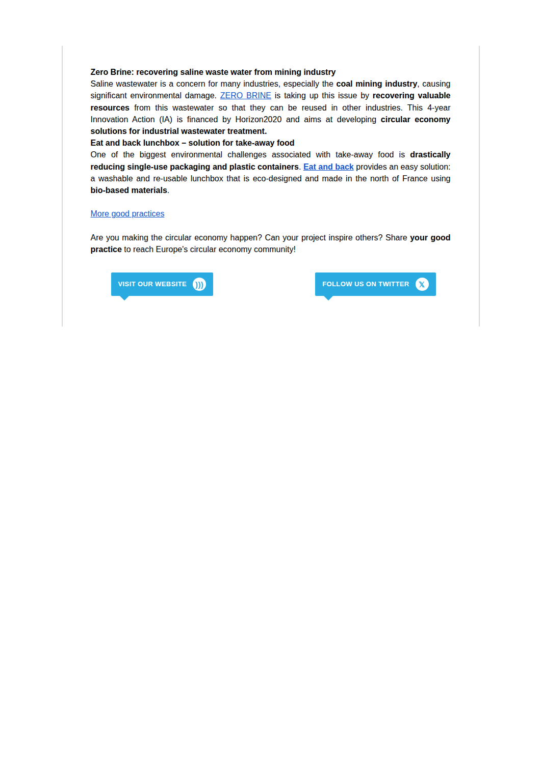Zero Brine: recovering saline waste water from mining industry
Saline wastewater is a concern for many industries, especially the coal mining industry, causing significant environmental damage. ZERO BRINE is taking up this issue by recovering valuable resources from this wastewater so that they can be reused in other industries. This 4-year Innovation Action (IA) is financed by Horizon2020 and aims at developing circular economy solutions for industrial wastewater treatment.
Eat and back lunchbox – solution for take-away food
One of the biggest environmental challenges associated with take-away food is drastically reducing single-use packaging and plastic containers. Eat and back provides an easy solution: a washable and re-usable lunchbox that is eco-designed and made in the north of France using bio-based materials.
More good practices
Are you making the circular economy happen? Can your project inspire others? Share your good practice to reach Europe's circular economy community!
VISIT OUR WEBSITE ))) FOLLOW US ON TWITTER 𝕏